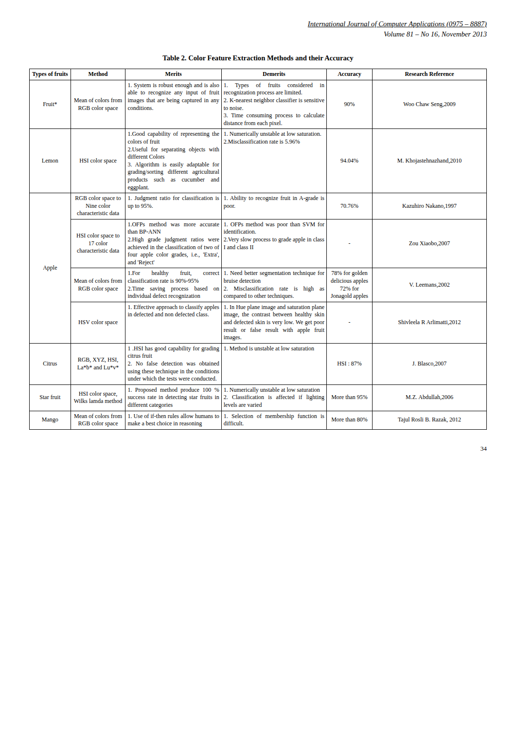International Journal of Computer Applications (0975 – 8887)
Volume 81 – No 16, November 2013
Table 2. Color Feature Extraction Methods and their Accuracy
| Types of fruits | Method | Merits | Demerits | Accuracy | Research Reference |
| --- | --- | --- | --- | --- | --- |
| Fruit* | Mean of colors from RGB color space | 1. System is robust enough and is also able to recognize any input of fruit images that are being captured in any conditions. | 1. Types of fruits considered in recognization process are limited. 2. K-nearest neighbor classifier is sensitive to noise. 3. Time consuming process to calculate distance from each pixel. | 90% | Woo Chaw Seng,2009 |
| Lemon | HSI color space | 1.Good capability of representing the colors of fruit 2.Useful for separating objects with different Colors 3. Algorithm is easily adaptable for grading/sorting different agricultural products such as cucumber and eggplant. | 1. Numerically unstable at low saturation. 2.Misclassification rate is 5.96% | 94.04% | M. Khojastehnazhand,2010 |
| Apple | RGB color space to Nine color characteristic data | 1. Judgment ratio for classification is up to 95%. | 1. Ability to recognize fruit in A-grade is poor. | 70.76% | Kazuhiro Nakano,1997 |
| HSI color space to 17 color characteristic data | 1.OFPs method was more accurate than BP-ANN 2.High grade judgment ratios were achieved in the classification of two of four apple color grades, i.e., 'Extra', and 'Reject' | 1. OFPs method was poor than SVM for identification. 2.Very slow process to grade apple in class I and class II | - | Zou Xiaobo,2007 |
| Mean of colors from RGB color space | 1.For healthy fruit, correct classification rate is 90%-95% 2.Time saving process based on individual defect recognization | 1. Need better segmentation technique for bruise detection 2. Misclassification rate is high as compared to other techniques. | 78% for golden delicious apples 72% for Jonagold apples | V. Leemans,2002 |
| HSV color space | 1. Effective approach to classify apples in defected and non defected class. | 1. In Hue plane image and saturation plane image, the contrast between healthy skin and defected skin is very low. We get poor result or false result with apple fruit images. | - | Shivleela R Arlimatti,2012 |
| Citrus | RGB, XYZ, HSI, La*b* and Lu*v* | 1 .HSI has good capability for grading citrus fruit 2. No false detection was obtained using these technique in the conditions under which the tests were conducted. | 1. Method is unstable at low saturation | HSI : 87% | J. Blasco,2007 |
| Star fruit | HSI color space, Wilks lamda method | 1. Proposed method produce 100 % success rate in detecting star fruits in different categories | 1. Numerically unstable at low saturation 2. Classification is affected if lighting levels are varied | More than 95% | M.Z. Abdullah,2006 |
| Mango | Mean of colors from RGB color space | 1. Use of if-then rules allow humans to make a best choice in reasoning | 1. Selection of membership function is difficult. | More than 80% | Tajul Rosli B. Razak, 2012 |
34